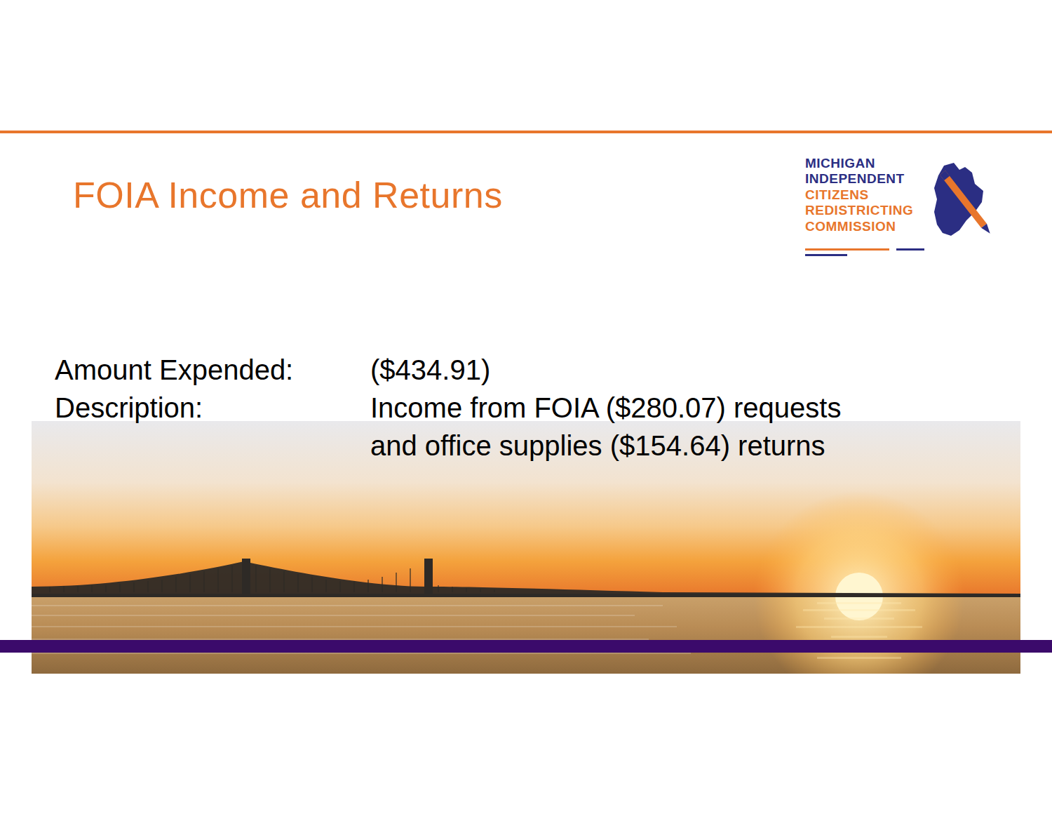FOIA Income and Returns
MICHIGAN
INDEPENDENT
CITIZENS
REDISTRICTING
COMMISSION
| Amount Expended: | ($434.91) |
| Description: | Income from FOIA ($280.07) requests and office supplies ($154.64) returns |